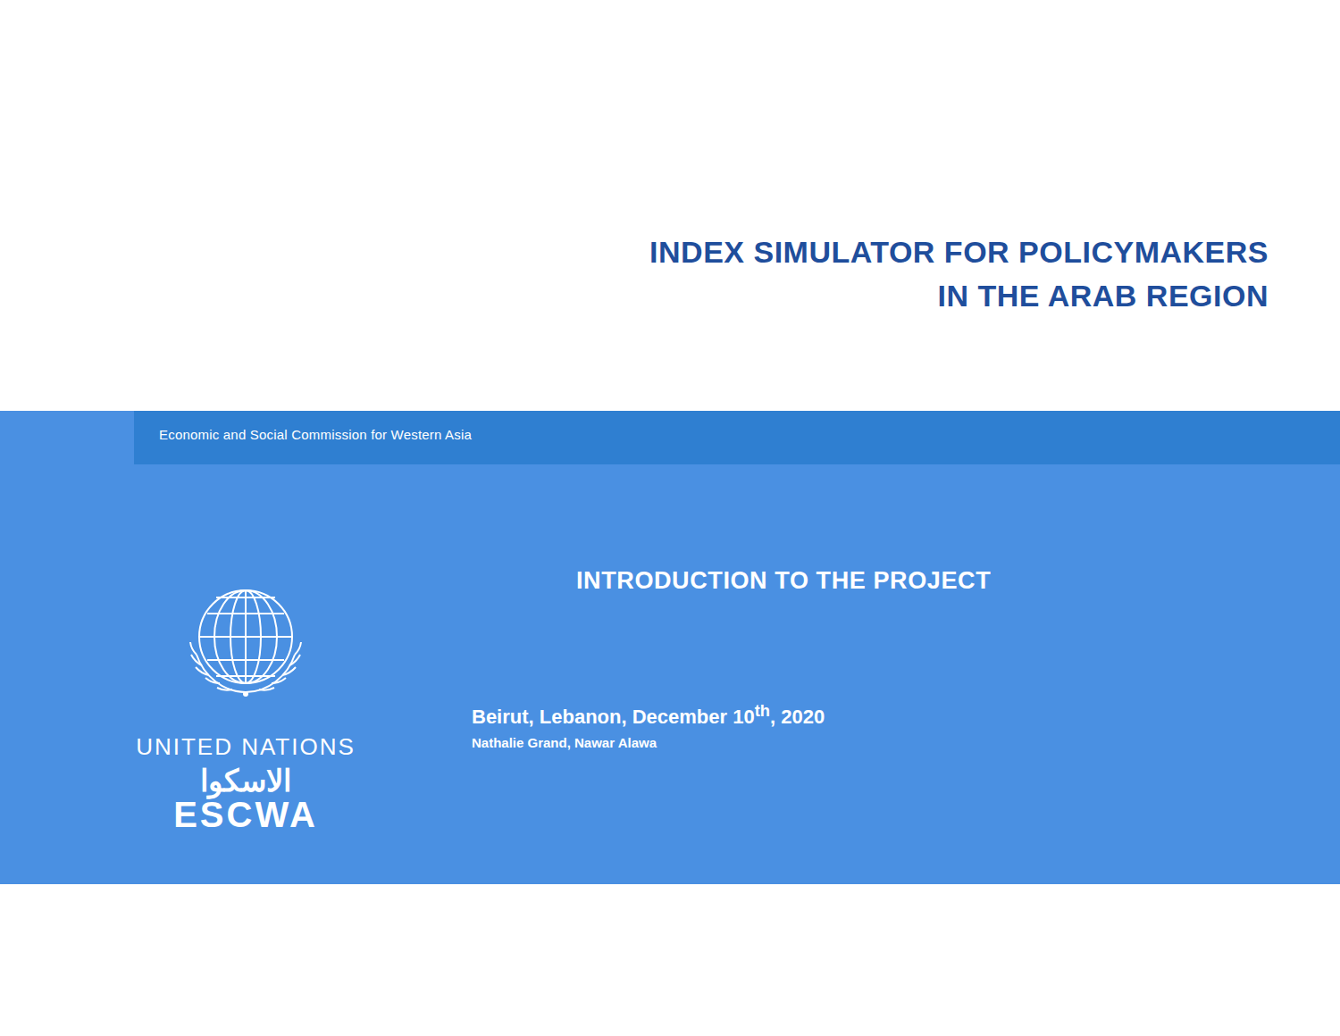INDEX SIMULATOR FOR POLICYMAKERS
IN THE ARAB REGION
Economic and Social Commission for Western Asia
INTRODUCTION TO THE PROJECT
Beirut, Lebanon, December 10th, 2020
Nathalie Grand, Nawar Alawa
UNITED NATIONS
الاسكوا
ESCWA